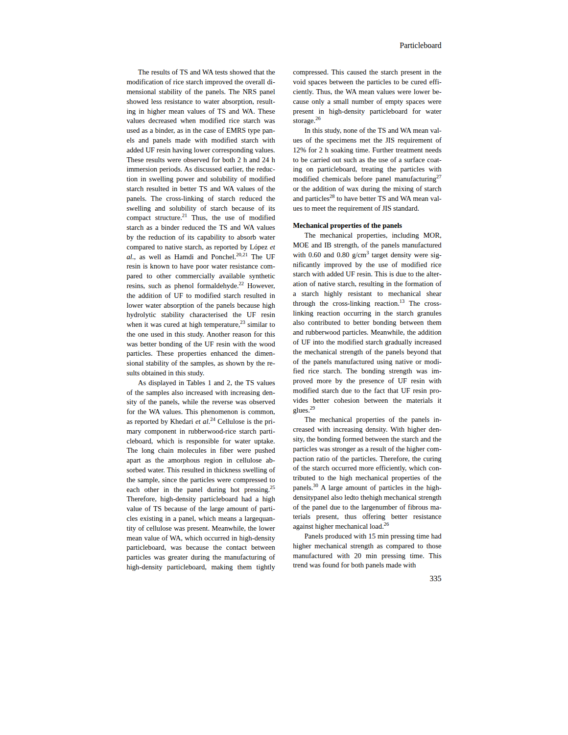Particleboard
The results of TS and WA tests showed that the modification of rice starch improved the overall dimensional stability of the panels. The NRS panel showed less resistance to water absorption, resulting in higher mean values of TS and WA. These values decreased when modified rice starch was used as a binder, as in the case of EMRS type panels and panels made with modified starch with added UF resin having lower corresponding values. These results were observed for both 2 h and 24 h immersion periods. As discussed earlier, the reduction in swelling power and solubility of modified starch resulted in better TS and WA values of the panels. The cross-linking of starch reduced the swelling and solubility of starch because of its compact structure.21 Thus, the use of modified starch as a binder reduced the TS and WA values by the reduction of its capability to absorb water compared to native starch, as reported by López et al., as well as Hamdi and Ponchel.20,21 The UF resin is known to have poor water resistance compared to other commercially available synthetic resins, such as phenol formaldehyde.22 However, the addition of UF to modified starch resulted in lower water absorption of the panels because high hydrolytic stability characterised the UF resin when it was cured at high temperature,23 similar to the one used in this study. Another reason for this was better bonding of the UF resin with the wood particles. These properties enhanced the dimensional stability of the samples, as shown by the results obtained in this study.
As displayed in Tables 1 and 2, the TS values of the samples also increased with increasing density of the panels, while the reverse was observed for the WA values. This phenomenon is common, as reported by Khedari et al.24 Cellulose is the primary component in rubberwood-rice starch particleboard, which is responsible for water uptake. The long chain molecules in fiber were pushed apart as the amorphous region in cellulose absorbed water. This resulted in thickness swelling of the sample, since the particles were compressed to each other in the panel during hot pressing.25 Therefore, high-density particleboard had a high value of TS because of the large amount of particles existing in a panel, which means a largequantity of cellulose was present. Meanwhile, the lower mean value of WA, which occurred in high-density particleboard, was because the contact between particles was greater during the manufacturing of high-density particleboard, making them tightly compressed. This caused the starch present in the void spaces between the particles to be cured efficiently. Thus, the WA mean values were lower because only a small number of empty spaces were present in high-density particleboard for water storage.26
In this study, none of the TS and WA mean values of the specimens met the JIS requirement of 12% for 2 h soaking time. Further treatment needs to be carried out such as the use of a surface coating on particleboard, treating the particles with modified chemicals before panel manufacturing27 or the addition of wax during the mixing of starch and particles28 to have better TS and WA mean values to meet the requirement of JIS standard.
Mechanical properties of the panels
The mechanical properties, including MOR, MOE and IB strength, of the panels manufactured with 0.60 and 0.80 g/cm3 target density were significantly improved by the use of modified rice starch with added UF resin. This is due to the alteration of native starch, resulting in the formation of a starch highly resistant to mechanical shear through the cross-linking reaction.13 The cross-linking reaction occurring in the starch granules also contributed to better bonding between them and rubberwood particles. Meanwhile, the addition of UF into the modified starch gradually increased the mechanical strength of the panels beyond that of the panels manufactured using native or modified rice starch. The bonding strength was improved more by the presence of UF resin with modified starch due to the fact that UF resin provides better cohesion between the materials it glues.29
The mechanical properties of the panels increased with increasing density. With higher density, the bonding formed between the starch and the particles was stronger as a result of the higher compaction ratio of the particles. Therefore, the curing of the starch occurred more efficiently, which contributed to the high mechanical properties of the panels.30 A large amount of particles in the high-densitypanel also ledto thehigh mechanical strength of the panel due to the largenumber of fibrous materials present, thus offering better resistance against higher mechanical load.26
Panels produced with 15 min pressing time had higher mechanical strength as compared to those manufactured with 20 min pressing time. This trend was found for both panels made with
335